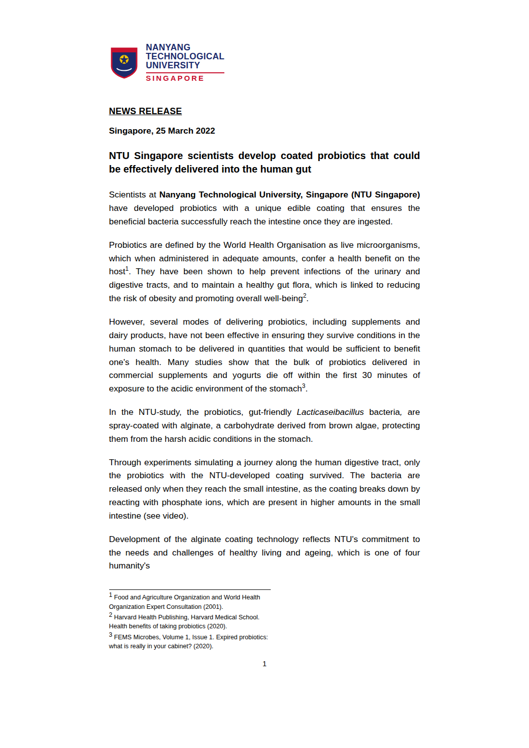| | NANYANG TECHNOLOGICAL UNIVERSITY SINGAPORE |
NEWS RELEASE
Singapore, 25 March 2022
NTU Singapore scientists develop coated probiotics that could be effectively delivered into the human gut
Scientists at Nanyang Technological University, Singapore (NTU Singapore) have developed probiotics with a unique edible coating that ensures the beneficial bacteria successfully reach the intestine once they are ingested.
Probiotics are defined by the World Health Organisation as live microorganisms, which when administered in adequate amounts, confer a health benefit on the host1. They have been shown to help prevent infections of the urinary and digestive tracts, and to maintain a healthy gut flora, which is linked to reducing the risk of obesity and promoting overall well-being2.
However, several modes of delivering probiotics, including supplements and dairy products, have not been effective in ensuring they survive conditions in the human stomach to be delivered in quantities that would be sufficient to benefit one's health. Many studies show that the bulk of probiotics delivered in commercial supplements and yogurts die off within the first 30 minutes of exposure to the acidic environment of the stomach3.
In the NTU-study, the probiotics, gut-friendly Lacticaseibacillus bacteria, are spray-coated with alginate, a carbohydrate derived from brown algae, protecting them from the harsh acidic conditions in the stomach.
Through experiments simulating a journey along the human digestive tract, only the probiotics with the NTU-developed coating survived. The bacteria are released only when they reach the small intestine, as the coating breaks down by reacting with phosphate ions, which are present in higher amounts in the small intestine (see video).
Development of the alginate coating technology reflects NTU's commitment to the needs and challenges of healthy living and ageing, which is one of four humanity's
1 Food and Agriculture Organization and World Health Organization Expert Consultation (2001).
2 Harvard Health Publishing, Harvard Medical School. Health benefits of taking probiotics (2020).
3 FEMS Microbes, Volume 1, Issue 1. Expired probiotics: what is really in your cabinet? (2020).
1